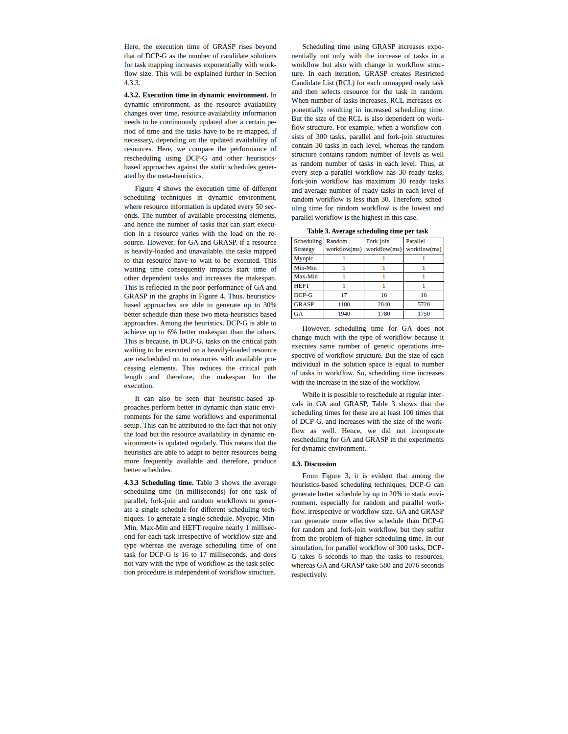Here, the execution time of GRASP rises beyond that of DCP-G as the number of candidate solutions for task mapping increases exponentially with workflow size. This will be explained further in Section 4.3.3.
4.3.2. Execution time in dynamic environment. In dynamic environment, as the resource availability changes over time, resource availability information needs to be continuously updated after a certain period of time and the tasks have to be re-mapped, if necessary, depending on the updated availability of resources. Here, we compare the performance of rescheduling using DCP-G and other heuristics-based approaches against the static schedules generated by the meta-heuristics.
Figure 4 shows the execution time of different scheduling techniques in dynamic environment, where resource information is updated every 50 seconds. The number of available processing elements, and hence the number of tasks that can start execution in a resource varies with the load on the resource. However, for GA and GRASP, if a resource is heavily-loaded and unavailable, the tasks mapped to that resource have to wait to be executed. This waiting time consequently impacts start time of other dependent tasks and increases the makespan. This is reflected in the poor performance of GA and GRASP in the graphs in Figure 4. Thus, heuristics-based approaches are able to generate up to 30% better schedule than these two meta-heuristics based approaches. Among the heuristics, DCP-G is able to achieve up to 6% better makespan than the others. This is because, in DCP-G, tasks on the critical path waiting to be executed on a heavily-loaded resource are rescheduled on to resources with available processing elements. This reduces the critical path length and therefore, the makespan for the execution.
It can also be seen that heuristic-based approaches perform better in dynamic than static environments for the same workflows and experimental setup. This can be attributed to the fact that not only the load but the resource availability in dynamic environments is updated regularly. This means that the heuristics are able to adapt to better resources being more frequently available and therefore, produce better schedules.
4.3.3 Scheduling time. Table 3 shows the average scheduling time (in milliseconds) for one task of parallel, fork-join and random workflows to generate a single schedule for different scheduling techniques. To generate a single schedule, Myopic, Min-Min, Max-Min and HEFT require nearly 1 millisecond for each task irrespective of workflow size and type whereas the average scheduling time of one task for DCP-G is 16 to 17 milliseconds, and does not vary with the type of workflow as the task selection procedure is independent of workflow structure.
Scheduling time using GRASP increases exponentially not only with the increase of tasks in a workflow but also with change in workflow structure. In each iteration, GRASP creates Restricted Candidate List (RCL) for each unmapped ready task and then selects resource for the task in random. When number of tasks increases, RCL increases exponentially resulting in increased scheduling time. But the size of the RCL is also dependent on workflow structure. For example, when a workflow consists of 300 tasks, parallel and fork-join structures contain 30 tasks in each level, whereas the random structure contains random number of levels as well as random number of tasks in each level. Thus, at every step a parallel workflow has 30 ready tasks, fork-join workflow has maximum 30 ready tasks and average number of ready tasks in each level of random workflow is less than 30. Therefore, scheduling time for random workflow is the lowest and parallel workflow is the highest in this case.
Table 3. Average scheduling time per task
| Scheduling Strategy | Random workflow(ms) | Fork-join workflow(ms) | Parallel workflow(ms) |
| --- | --- | --- | --- |
| Myopic | 1 | 1 | 1 |
| Min-Min | 1 | 1 | 1 |
| Max-Min | 1 | 1 | 1 |
| HEFT | 1 | 1 | 1 |
| DCP-G | 17 | 16 | 16 |
| GRASP | 1180 | 2840 | 5720 |
| GA | 1940 | 1780 | 1750 |
However, scheduling time for GA does not change much with the type of workflow because it executes same number of genetic operations irrespective of workflow structure. But the size of each individual in the solution space is equal to number of tasks in workflow. So, scheduling time increases with the increase in the size of the workflow.
While it is possible to reschedule at regular intervals in GA and GRASP, Table 3 shows that the scheduling times for these are at least 100 times that of DCP-G, and increases with the size of the workflow as well. Hence, we did not incorporate rescheduling for GA and GRASP in the experiments for dynamic environment.
4.3. Discussion
From Figure 3, it is evident that among the heuristics-based scheduling techniques, DCP-G can generate better schedule by up to 20% in static environment, especially for random and parallel workflow, irrespective or workflow size. GA and GRASP can generate more effective schedule than DCP-G for random and fork-join workflow, but they suffer from the problem of higher scheduling time. In our simulation, for parallel workflow of 300 tasks, DCP-G takes 6 seconds to map the tasks to resources, whereas GA and GRASP take 580 and 2076 seconds respectively.